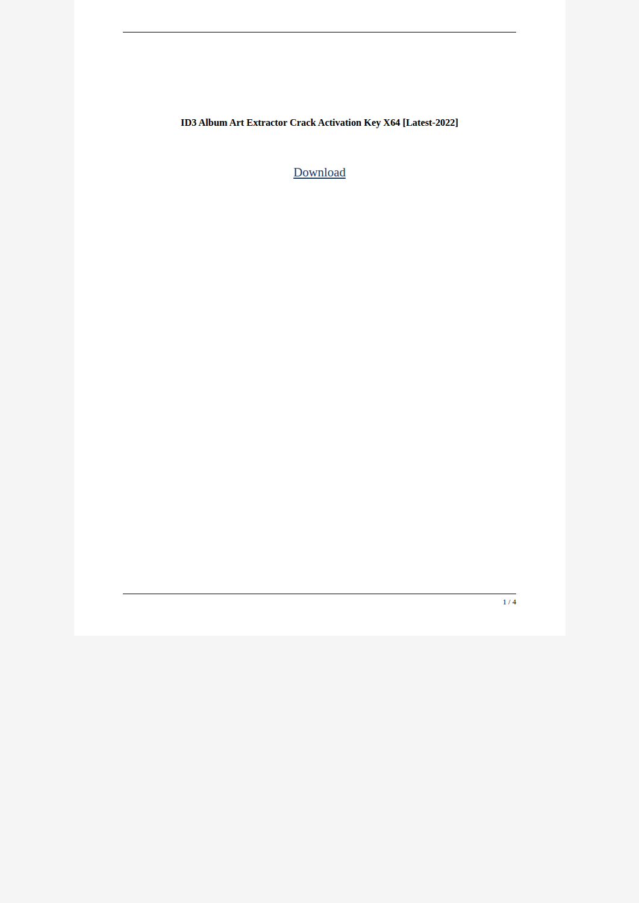ID3 Album Art Extractor Crack Activation Key X64 [Latest-2022]
Download
1 / 4